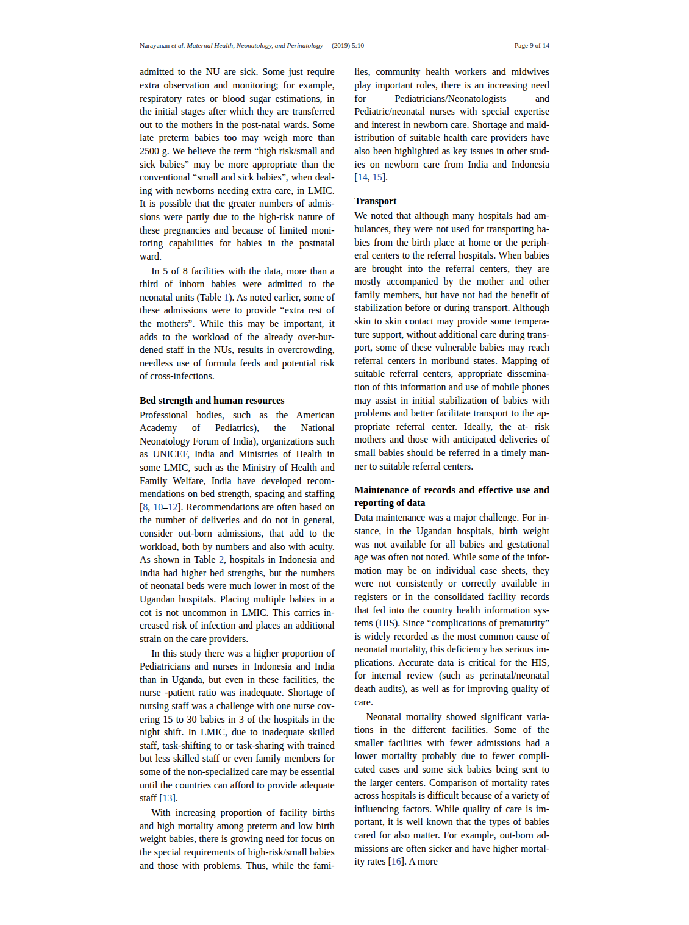Narayanan et al. Maternal Health, Neonatology, and Perinatology (2019) 5:10
Page 9 of 14
admitted to the NU are sick. Some just require extra observation and monitoring; for example, respiratory rates or blood sugar estimations, in the initial stages after which they are transferred out to the mothers in the post-natal wards. Some late preterm babies too may weigh more than 2500 g. We believe the term “high risk/small and sick babies” may be more appropriate than the conventional “small and sick babies”, when dealing with newborns needing extra care, in LMIC. It is possible that the greater numbers of admissions were partly due to the high-risk nature of these pregnancies and because of limited monitoring capabilities for babies in the postnatal ward.
In 5 of 8 facilities with the data, more than a third of inborn babies were admitted to the neonatal units (Table 1). As noted earlier, some of these admissions were to provide “extra rest of the mothers”. While this may be important, it adds to the workload of the already over-burdened staff in the NUs, results in overcrowding, needless use of formula feeds and potential risk of cross-infections.
Bed strength and human resources
Professional bodies, such as the American Academy of Pediatrics), the National Neonatology Forum of India), organizations such as UNICEF, India and Ministries of Health in some LMIC, such as the Ministry of Health and Family Welfare, India have developed recommendations on bed strength, spacing and staffing [8, 10–12]. Recommendations are often based on the number of deliveries and do not in general, consider out-born admissions, that add to the workload, both by numbers and also with acuity. As shown in Table 2, hospitals in Indonesia and India had higher bed strengths, but the numbers of neonatal beds were much lower in most of the Ugandan hospitals. Placing multiple babies in a cot is not uncommon in LMIC. This carries increased risk of infection and places an additional strain on the care providers.
In this study there was a higher proportion of Pediatricians and nurses in Indonesia and India than in Uganda, but even in these facilities, the nurse -patient ratio was inadequate. Shortage of nursing staff was a challenge with one nurse covering 15 to 30 babies in 3 of the hospitals in the night shift. In LMIC, due to inadequate skilled staff, task-shifting to or task-sharing with trained but less skilled staff or even family members for some of the non-specialized care may be essential until the countries can afford to provide adequate staff [13].
With increasing proportion of facility births and high mortality among preterm and low birth weight babies, there is growing need for focus on the special requirements of high-risk/small babies and those with problems. Thus, while the families, community health workers and midwives play important roles, there is an increasing need for Pediatricians/Neonatologists and Pediatric/neonatal nurses with special expertise and interest in newborn care. Shortage and maldistribution of suitable health care providers have also been highlighted as key issues in other studies on newborn care from India and Indonesia [14, 15].
Transport
We noted that although many hospitals had ambulances, they were not used for transporting babies from the birth place at home or the peripheral centers to the referral hospitals. When babies are brought into the referral centers, they are mostly accompanied by the mother and other family members, but have not had the benefit of stabilization before or during transport. Although skin to skin contact may provide some temperature support, without additional care during transport, some of these vulnerable babies may reach referral centers in moribund states. Mapping of suitable referral centers, appropriate dissemination of this information and use of mobile phones may assist in initial stabilization of babies with problems and better facilitate transport to the appropriate referral center. Ideally, the at- risk mothers and those with anticipated deliveries of small babies should be referred in a timely manner to suitable referral centers.
Maintenance of records and effective use and reporting of data
Data maintenance was a major challenge. For instance, in the Ugandan hospitals, birth weight was not available for all babies and gestational age was often not noted. While some of the information may be on individual case sheets, they were not consistently or correctly available in registers or in the consolidated facility records that fed into the country health information systems (HIS). Since “complications of prematurity” is widely recorded as the most common cause of neonatal mortality, this deficiency has serious implications. Accurate data is critical for the HIS, for internal review (such as perinatal/neonatal death audits), as well as for improving quality of care.
Neonatal mortality showed significant variations in the different facilities. Some of the smaller facilities with fewer admissions had a lower mortality probably due to fewer complicated cases and some sick babies being sent to the larger centers. Comparison of mortality rates across hospitals is difficult because of a variety of influencing factors. While quality of care is important, it is well known that the types of babies cared for also matter. For example, out-born admissions are often sicker and have higher mortality rates [16]. A more